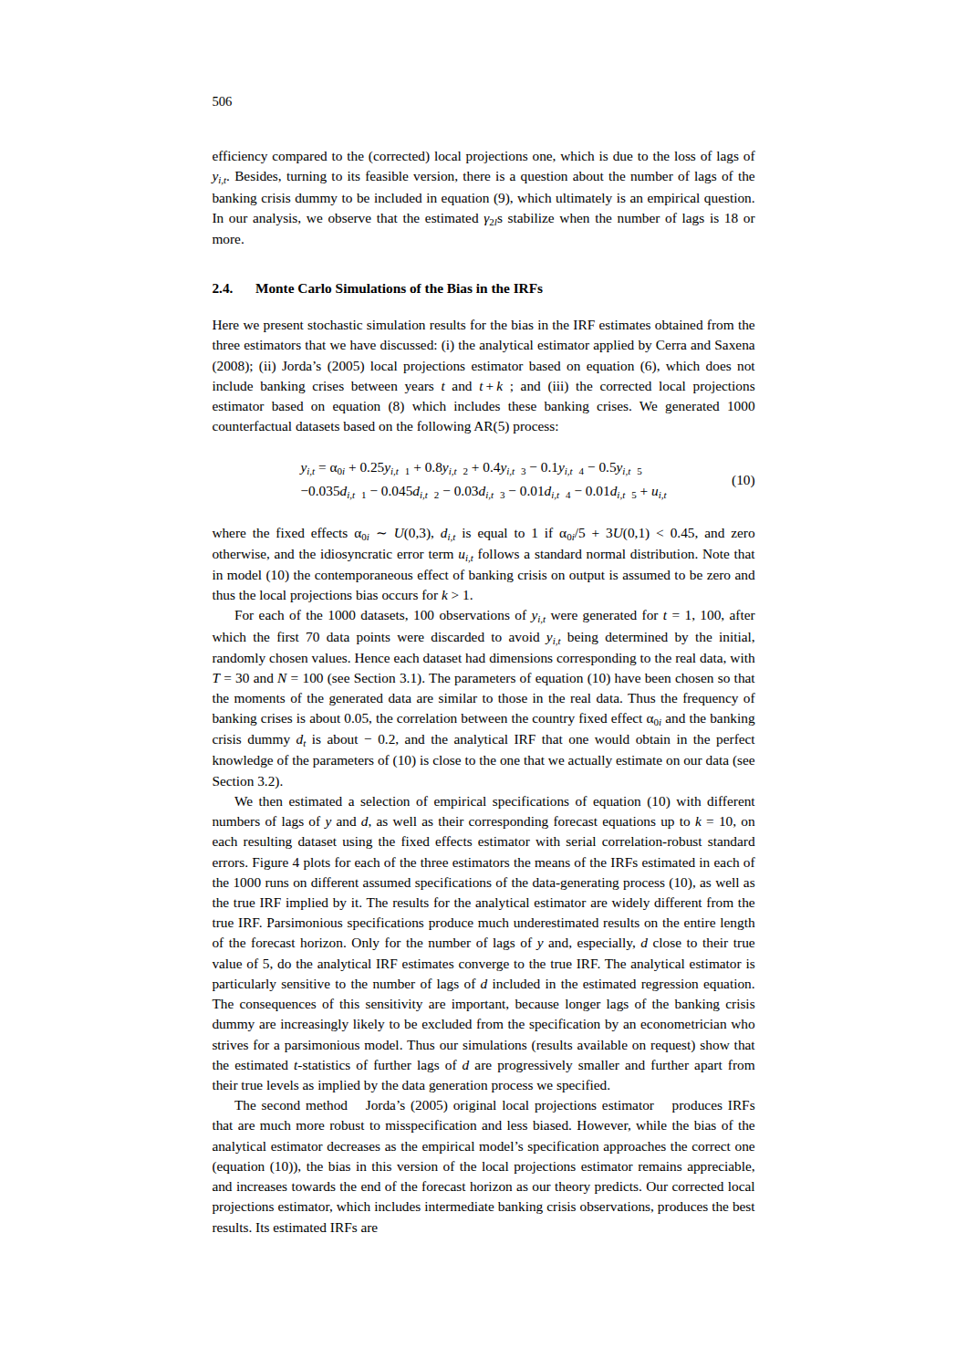506
efficiency compared to the (corrected) local projections one, which is due to the loss of lags of yi,t. Besides, turning to its feasible version, there is a question about the number of lags of the banking crisis dummy to be included in equation (9), which ultimately is an empirical question. In our analysis, we observe that the estimated γ2ls stabilize when the number of lags is 18 or more.
2.4. Monte Carlo Simulations of the Bias in the IRFs
Here we present stochastic simulation results for the bias in the IRF estimates obtained from the three estimators that we have discussed: (i) the analytical estimator applied by Cerra and Saxena (2008); (ii) Jorda’s (2005) local projections estimator based on equation (6), which does not include banking crises between years t and t + k ; and (iii) the corrected local projections estimator based on equation (8) which includes these banking crises. We generated 1000 counterfactual datasets based on the following AR(5) process:
yi,t = α0i + 0.25yi,t1 + 0.8yi,t2 + 0.4yi,t3 − 0.1yi,t4 − 0.5yi,t5
−0.035di,t1 − 0.045di,t2 − 0.03di,t3 − 0.01di,t4 − 0.01di,t5 + ui,t
(10)
where the fixed effects α0i ∼ U(0,3), di,t is equal to 1 if α0i/5 + 3U(0,1) < 0.45, and zero otherwise, and the idiosyncratic error term ui,t follows a standard normal distribution. Note that in model (10) the contemporaneous effect of banking crisis on output is assumed to be zero and thus the local projections bias occurs for k > 1.
For each of the 1000 datasets, 100 observations of yi,t were generated for t = 1, 100, after which the first 70 data points were discarded to avoid yi,t being determined by the initial, randomly chosen values. Hence each dataset had dimensions corresponding to the real data, with T = 30 and N = 100 (see Section 3.1). The parameters of equation (10) have been chosen so that the moments of the generated data are similar to those in the real data. Thus the frequency of banking crises is about 0.05, the correlation between the country fixed effect α0i and the banking crisis dummy dt is about − 0.2, and the analytical IRF that one would obtain in the perfect knowledge of the parameters of (10) is close to the one that we actually estimate on our data (see Section 3.2).
We then estimated a selection of empirical specifications of equation (10) with different numbers of lags of y and d, as well as their corresponding forecast equations up to k = 10, on each resulting dataset using the fixed effects estimator with serial correlation-robust standard errors. Figure 4 plots for each of the three estimators the means of the IRFs estimated in each of the 1000 runs on different assumed specifications of the data-generating process (10), as well as the true IRF implied by it. The results for the analytical estimator are widely different from the true IRF. Parsimonious specifications produce much underestimated results on the entire length of the forecast horizon. Only for the number of lags of y and, especially, d close to their true value of 5, do the analytical IRF estimates converge to the true IRF. The analytical estimator is particularly sensitive to the number of lags of d included in the estimated regression equation. The consequences of this sensitivity are important, because longer lags of the banking crisis dummy are increasingly likely to be excluded from the specification by an econometrician who strives for a parsimonious model. Thus our simulations (results available on request) show that the estimated t-statistics of further lags of d are progressively smaller and further apart from their true levels as implied by the data generation process we specified.
The second method Jorda’s (2005) original local projections estimator produces IRFs that are much more robust to misspecification and less biased. However, while the bias of the analytical estimator decreases as the empirical model’s specification approaches the correct one (equation (10)), the bias in this version of the local projections estimator remains appreciable, and increases towards the end of the forecast horizon as our theory predicts. Our corrected local projections estimator, which includes intermediate banking crisis observations, produces the best results. Its estimated IRFs are